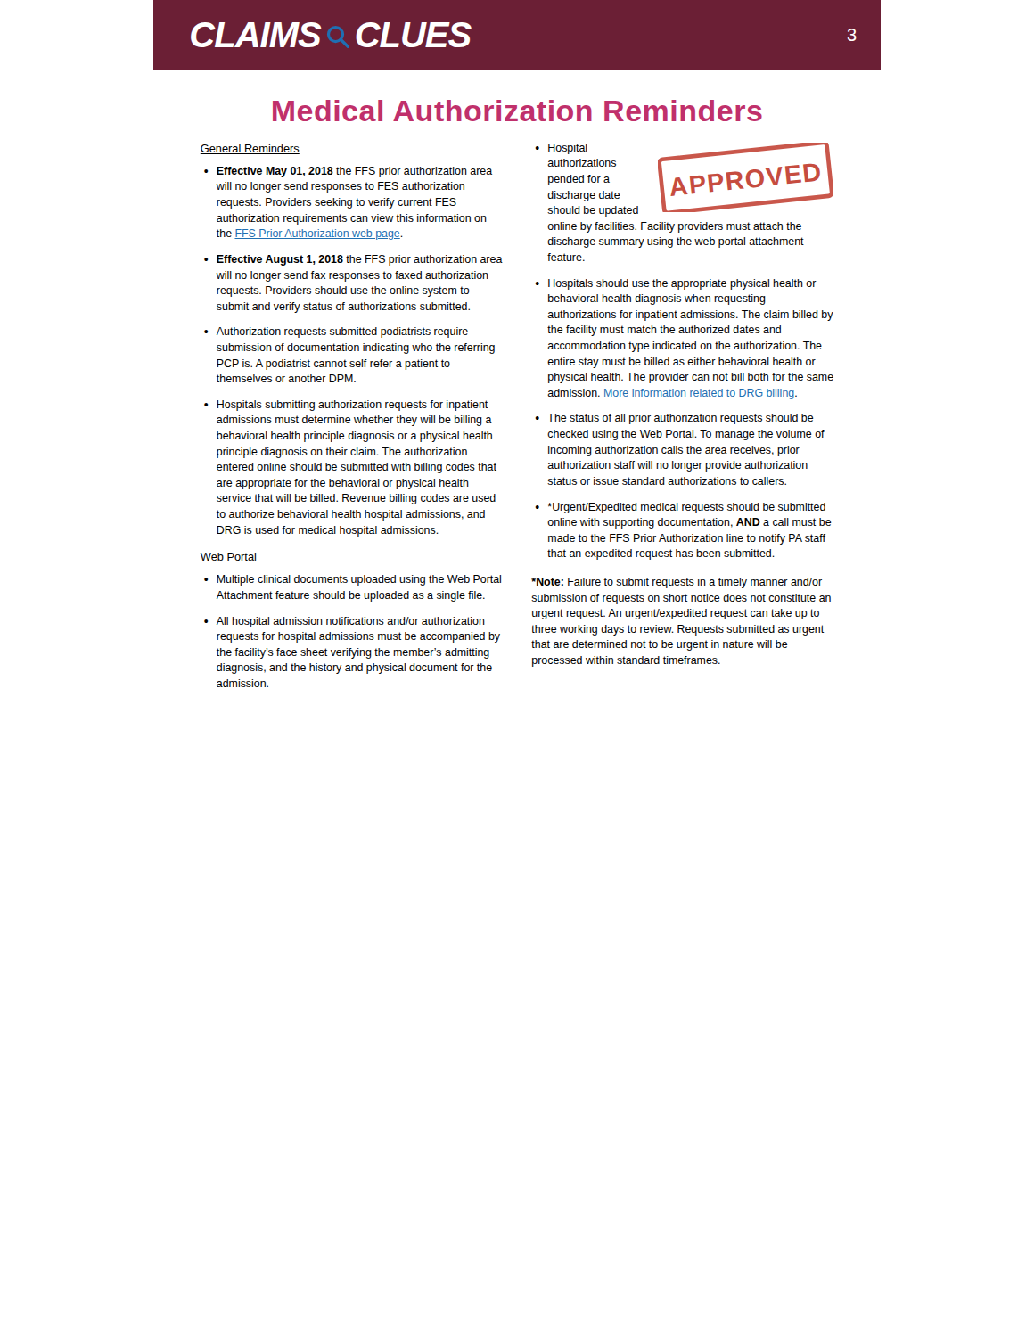CLAIMS CLUES
3
Medical Authorization Reminders
General Reminders
Effective May 01, 2018 the FFS prior authorization area will no longer send responses to FES authorization requests. Providers seeking to verify current FES authorization requirements can view this information on the FFS Prior Authorization web page.
Effective August 1, 2018 the FFS prior authorization area will no longer send fax responses to faxed authorization requests. Providers should use the online system to submit and verify status of authorizations submitted.
Authorization requests submitted podiatrists require submission of documentation indicating who the referring PCP is. A podiatrist cannot self refer a patient to themselves or another DPM.
Hospitals submitting authorization requests for inpatient admissions must determine whether they will be billing a behavioral health principle diagnosis or a physical health principle diagnosis on their claim. The authorization entered online should be submitted with billing codes that are appropriate for the behavioral or physical health service that will be billed. Revenue billing codes are used to authorize behavioral health hospital admissions, and DRG is used for medical hospital admissions.
Web Portal
Multiple clinical documents uploaded using the Web Portal Attachment feature should be uploaded as a single file.
All hospital admission notifications and/or authorization requests for hospital admissions must be accompanied by the facility’s face sheet verifying the member’s admitting diagnosis, and the history and physical document for the admission.
APPROVED
Hospital authorizations pended for a discharge date should be updated online by facilities. Facility providers must attach the discharge summary using the web portal attachment feature.
Hospitals should use the appropriate physical health or behavioral health diagnosis when requesting authorizations for inpatient admissions. The claim billed by the facility must match the authorized dates and accommodation type indicated on the authorization. The entire stay must be billed as either behavioral health or physical health. The provider can not bill both for the same admission. More information related to DRG billing.
The status of all prior authorization requests should be checked using the Web Portal. To manage the volume of incoming authorization calls the area receives, prior authorization staff will no longer provide authorization status or issue standard authorizations to callers.
*Urgent/Expedited medical requests should be submitted online with supporting documentation, AND a call must be made to the FFS Prior Authorization line to notify PA staff that an expedited request has been submitted.
*Note: Failure to submit requests in a timely manner and/or submission of requests on short notice does not constitute an urgent request. An urgent/expedited request can take up to three working days to review. Requests submitted as urgent that are determined not to be urgent in nature will be processed within standard timeframes.